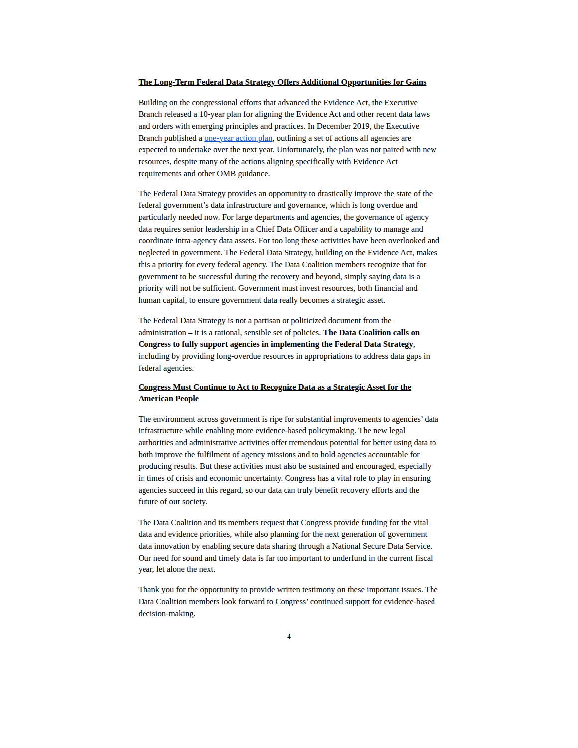The Long-Term Federal Data Strategy Offers Additional Opportunities for Gains
Building on the congressional efforts that advanced the Evidence Act, the Executive Branch released a 10-year plan for aligning the Evidence Act and other recent data laws and orders with emerging principles and practices. In December 2019, the Executive Branch published a one-year action plan, outlining a set of actions all agencies are expected to undertake over the next year. Unfortunately, the plan was not paired with new resources, despite many of the actions aligning specifically with Evidence Act requirements and other OMB guidance.
The Federal Data Strategy provides an opportunity to drastically improve the state of the federal government’s data infrastructure and governance, which is long overdue and particularly needed now. For large departments and agencies, the governance of agency data requires senior leadership in a Chief Data Officer and a capability to manage and coordinate intra-agency data assets. For too long these activities have been overlooked and neglected in government. The Federal Data Strategy, building on the Evidence Act, makes this a priority for every federal agency. The Data Coalition members recognize that for government to be successful during the recovery and beyond, simply saying data is a priority will not be sufficient. Government must invest resources, both financial and human capital, to ensure government data really becomes a strategic asset.
The Federal Data Strategy is not a partisan or politicized document from the administration – it is a rational, sensible set of policies. The Data Coalition calls on Congress to fully support agencies in implementing the Federal Data Strategy, including by providing long-overdue resources in appropriations to address data gaps in federal agencies.
Congress Must Continue to Act to Recognize Data as a Strategic Asset for the American People
The environment across government is ripe for substantial improvements to agencies’ data infrastructure while enabling more evidence-based policymaking. The new legal authorities and administrative activities offer tremendous potential for better using data to both improve the fulfilment of agency missions and to hold agencies accountable for producing results. But these activities must also be sustained and encouraged, especially in times of crisis and economic uncertainty. Congress has a vital role to play in ensuring agencies succeed in this regard, so our data can truly benefit recovery efforts and the future of our society.
The Data Coalition and its members request that Congress provide funding for the vital data and evidence priorities, while also planning for the next generation of government data innovation by enabling secure data sharing through a National Secure Data Service. Our need for sound and timely data is far too important to underfund in the current fiscal year, let alone the next.
Thank you for the opportunity to provide written testimony on these important issues. The Data Coalition members look forward to Congress’ continued support for evidence-based decision-making.
4